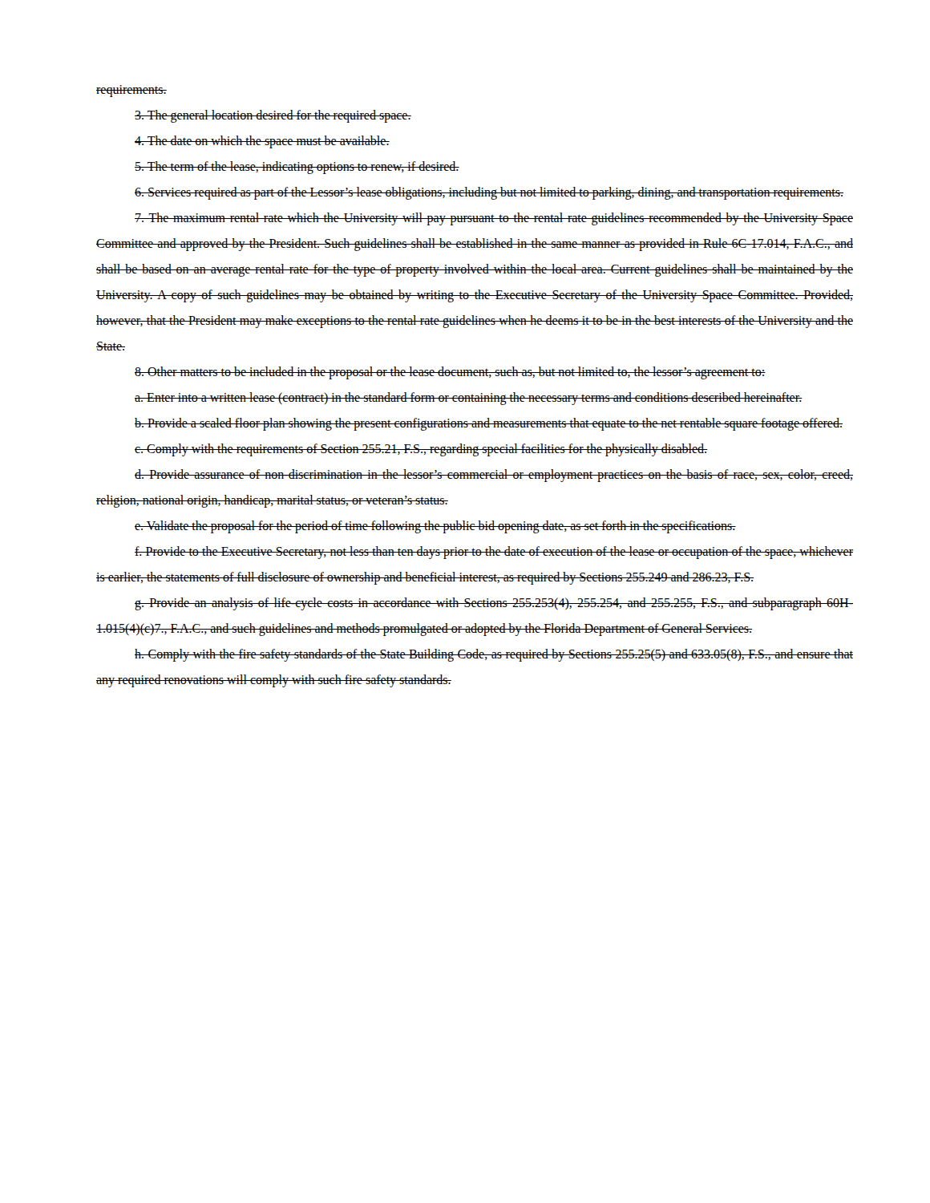requirements.
3. The general location desired for the required space.
4. The date on which the space must be available.
5. The term of the lease, indicating options to renew, if desired.
6. Services required as part of the Lessor’s lease obligations, including but not limited to parking, dining, and transportation requirements.
7. The maximum rental rate which the University will pay pursuant to the rental rate guidelines recommended by the University Space Committee and approved by the President. Such guidelines shall be established in the same manner as provided in Rule 6C-17.014, F.A.C., and shall be based on an average rental rate for the type of property involved within the local area. Current guidelines shall be maintained by the University. A copy of such guidelines may be obtained by writing to the Executive Secretary of the University Space Committee. Provided, however, that the President may make exceptions to the rental rate guidelines when he deems it to be in the best interests of the University and the State.
8. Other matters to be included in the proposal or the lease document, such as, but not limited to, the lessor’s agreement to:
a. Enter into a written lease (contract) in the standard form or containing the necessary terms and conditions described hereinafter.
b. Provide a scaled floor plan showing the present configurations and measurements that equate to the net rentable square footage offered.
c. Comply with the requirements of Section 255.21, F.S., regarding special facilities for the physically disabled.
d. Provide assurance of non-discrimination in the lessor’s commercial or employment practices on the basis of race, sex, color, creed, religion, national origin, handicap, marital status, or veteran’s status.
e. Validate the proposal for the period of time following the public bid opening date, as set forth in the specifications.
f. Provide to the Executive Secretary, not less than ten days prior to the date of execution of the lease or occupation of the space, whichever is earlier, the statements of full disclosure of ownership and beneficial interest, as required by Sections 255.249 and 286.23, F.S.
g. Provide an analysis of life-cycle costs in accordance with Sections 255.253(4), 255.254, and 255.255, F.S., and subparagraph 60H-1.015(4)(c)7., F.A.C., and such guidelines and methods promulgated or adopted by the Florida Department of General Services.
h. Comply with the fire safety standards of the State Building Code, as required by Sections 255.25(5) and 633.05(8), F.S., and ensure that any required renovations will comply with such fire safety standards.